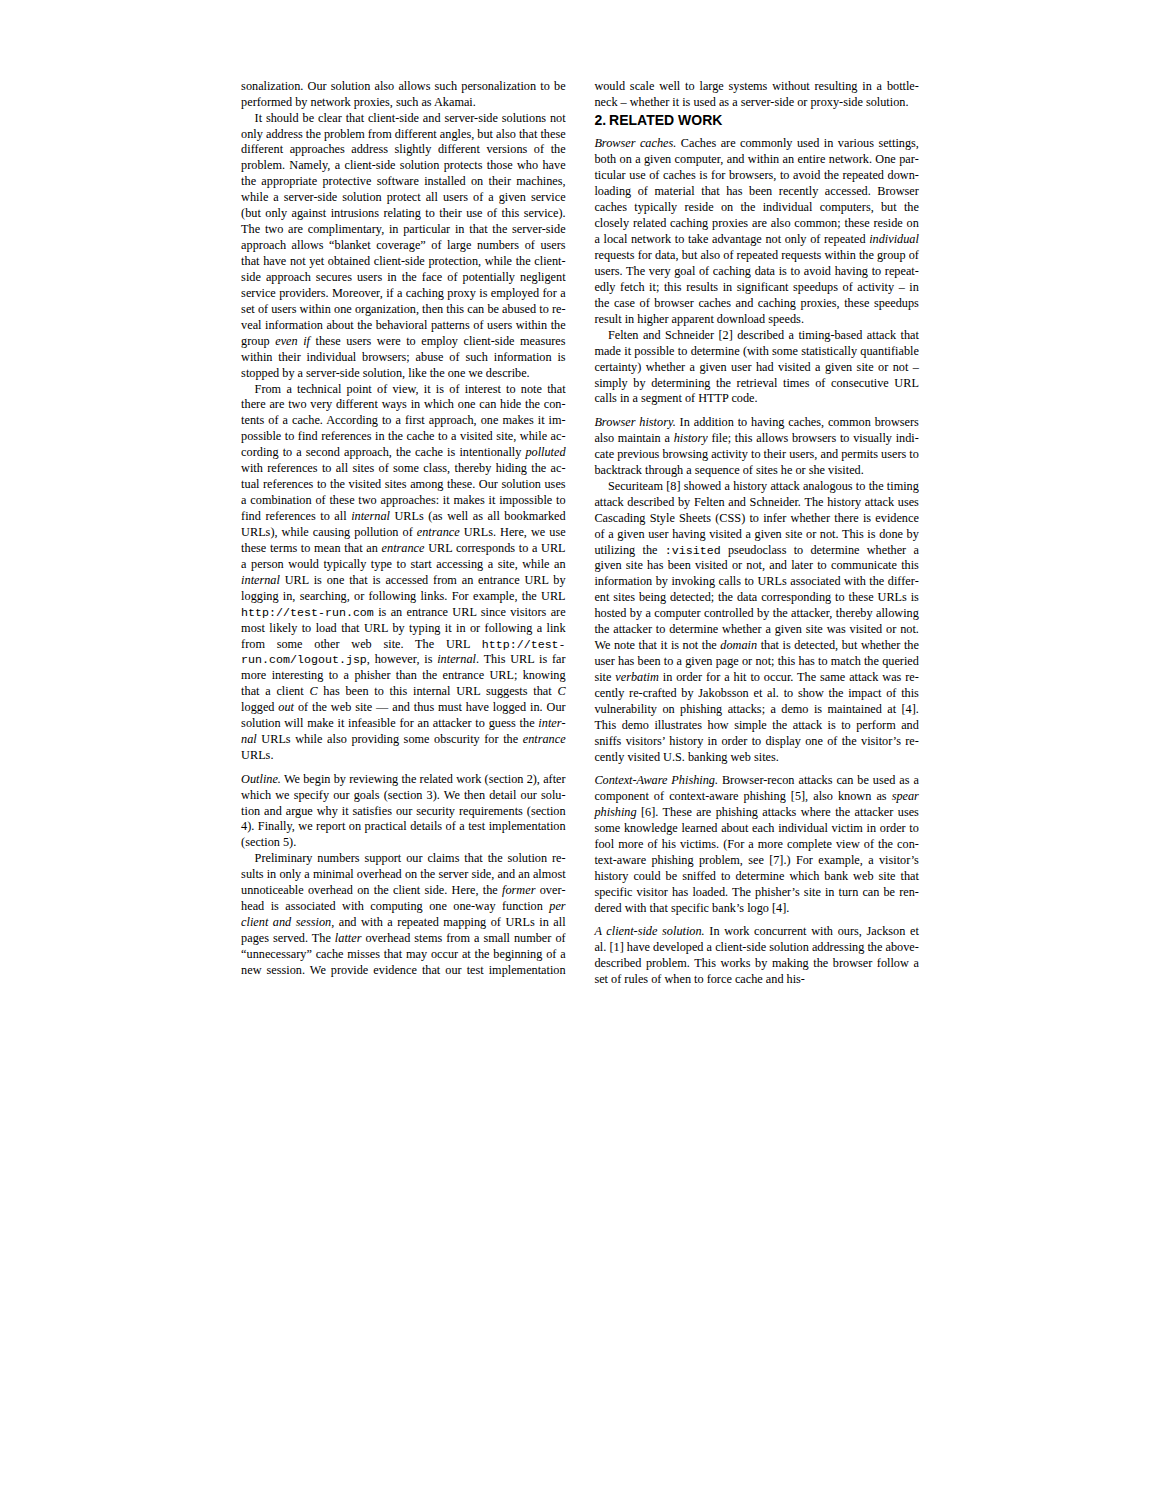sonalization. Our solution also allows such personalization to be performed by network proxies, such as Akamai.
It should be clear that client-side and server-side solutions not only address the problem from different angles, but also that these different approaches address slightly different versions of the problem. Namely, a client-side solution protects those who have the appropriate protective software installed on their machines, while a server-side solution protect all users of a given service (but only against intrusions relating to their use of this service). The two are complimentary, in particular in that the server-side approach allows “blanket coverage” of large numbers of users that have not yet obtained client-side protection, while the client-side approach secures users in the face of potentially negligent service providers. Moreover, if a caching proxy is employed for a set of users within one organization, then this can be abused to reveal information about the behavioral patterns of users within the group even if these users were to employ client-side measures within their individual browsers; abuse of such information is stopped by a server-side solution, like the one we describe.
From a technical point of view, it is of interest to note that there are two very different ways in which one can hide the contents of a cache. According to a first approach, one makes it impossible to find references in the cache to a visited site, while according to a second approach, the cache is intentionally polluted with references to all sites of some class, thereby hiding the actual references to the visited sites among these. Our solution uses a combination of these two approaches: it makes it impossible to find references to all internal URLs (as well as all bookmarked URLs), while causing pollution of entrance URLs. Here, we use these terms to mean that an entrance URL corresponds to a URL a person would typically type to start accessing a site, while an internal URL is one that is accessed from an entrance URL by logging in, searching, or following links. For example, the URL http://test-run.com is an entrance URL since visitors are most likely to load that URL by typing it in or following a link from some other web site. The URL http://test-run.com/logout.jsp, however, is internal. This URL is far more interesting to a phisher than the entrance URL; knowing that a client C has been to this internal URL suggests that C logged out of the web site — and thus must have logged in. Our solution will make it infeasible for an attacker to guess the internal URLs while also providing some obscurity for the entrance URLs.
Outline. We begin by reviewing the related work (section 2), after which we specify our goals (section 3). We then detail our solution and argue why it satisfies our security requirements (section 4). Finally, we report on practical details of a test implementation (section 5).
Preliminary numbers support our claims that the solution results in only a minimal overhead on the server side, and an almost unnoticeable overhead on the client side. Here, the former overhead is associated with computing one one-way function per client and session, and with a repeated mapping of URLs in all pages served. The latter overhead stems from a small number of “unnecessary” cache misses that may occur at the beginning of a new session. We provide evidence that our test implementation would scale well to large systems without resulting in a bottleneck – whether it is used as a server-side or proxy-side solution.
2. RELATED WORK
Browser caches. Caches are commonly used in various settings, both on a given computer, and within an entire network. One particular use of caches is for browsers, to avoid the repeated downloading of material that has been recently accessed. Browser caches typically reside on the individual computers, but the closely related caching proxies are also common; these reside on a local network to take advantage not only of repeated individual requests for data, but also of repeated requests within the group of users. The very goal of caching data is to avoid having to repeatedly fetch it; this results in significant speedups of activity – in the case of browser caches and caching proxies, these speedups result in higher apparent download speeds.
Felten and Schneider [2] described a timing-based attack that made it possible to determine (with some statistically quantifiable certainty) whether a given user had visited a given site or not – simply by determining the retrieval times of consecutive URL calls in a segment of HTTP code.
Browser history. In addition to having caches, common browsers also maintain a history file; this allows browsers to visually indicate previous browsing activity to their users, and permits users to backtrack through a sequence of sites he or she visited.
Securiteam [8] showed a history attack analogous to the timing attack described by Felten and Schneider. The history attack uses Cascading Style Sheets (CSS) to infer whether there is evidence of a given user having visited a given site or not. This is done by utilizing the :visited pseudoclass to determine whether a given site has been visited or not, and later to communicate this information by invoking calls to URLs associated with the different sites being detected; the data corresponding to these URLs is hosted by a computer controlled by the attacker, thereby allowing the attacker to determine whether a given site was visited or not. We note that it is not the domain that is detected, but whether the user has been to a given page or not; this has to match the queried site verbatim in order for a hit to occur. The same attack was recently re-crafted by Jakobsson et al. to show the impact of this vulnerability on phishing attacks; a demo is maintained at [4]. This demo illustrates how simple the attack is to perform and sniffs visitors’ history in order to display one of the visitor’s recently visited U.S. banking web sites.
Context-Aware Phishing. Browser-recon attacks can be used as a component of context-aware phishing [5], also known as spear phishing [6]. These are phishing attacks where the attacker uses some knowledge learned about each individual victim in order to fool more of his victims. (For a more complete view of the context-aware phishing problem, see [7].) For example, a visitor’s history could be sniffed to determine which bank web site that specific visitor has loaded. The phisher’s site in turn can be rendered with that specific bank’s logo [4].
A client-side solution. In work concurrent with ours, Jackson et al. [1] have developed a client-side solution addressing the above-described problem. This works by making the browser follow a set of rules of when to force cache and his-